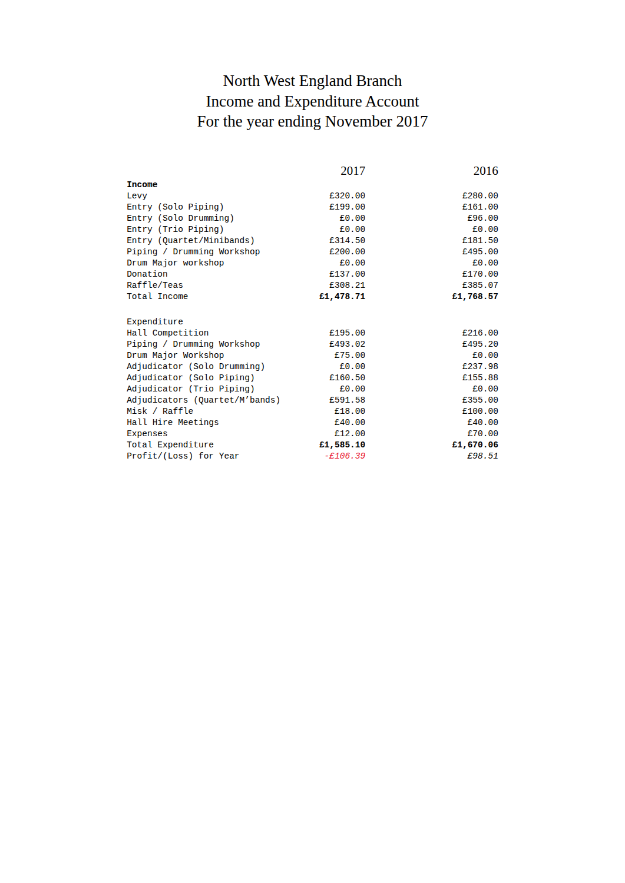North West England Branch
Income and Expenditure Account
For the year ending November 2017
| | 2017 | 2016 |
| Income | | |
| Levy | £320.00 | £280.00 |
| Entry (Solo Piping) | £199.00 | £161.00 |
| Entry (Solo Drumming) | £0.00 | £96.00 |
| Entry (Trio Piping) | £0.00 | £0.00 |
| Entry (Quartet/Minibands) | £314.50 | £181.50 |
| Piping / Drumming Workshop | £200.00 | £495.00 |
| Drum Major workshop | £0.00 | £0.00 |
| Donation | £137.00 | £170.00 |
| Raffle/Teas | £308.21 | £385.07 |
| Total Income | £1,478.71 | £1,768.57 |
| Expenditure | | |
| Hall Competition | £195.00 | £216.00 |
| Piping / Drumming Workshop | £493.02 | £495.20 |
| Drum Major Workshop | £75.00 | £0.00 |
| Adjudicator (Solo Drumming) | £0.00 | £237.98 |
| Adjudicator (Solo Piping) | £160.50 | £155.88 |
| Adjudicator (Trio Piping) | £0.00 | £0.00 |
| Adjudicators (Quartet/M’bands) | £591.58 | £355.00 |
| Misk / Raffle | £18.00 | £100.00 |
| Hall Hire Meetings | £40.00 | £40.00 |
| Expenses | £12.00 | £70.00 |
| Total Expenditure | £1,585.10 | £1,670.06 |
| Profit/(Loss) for Year | -£106.39 | £98.51 |